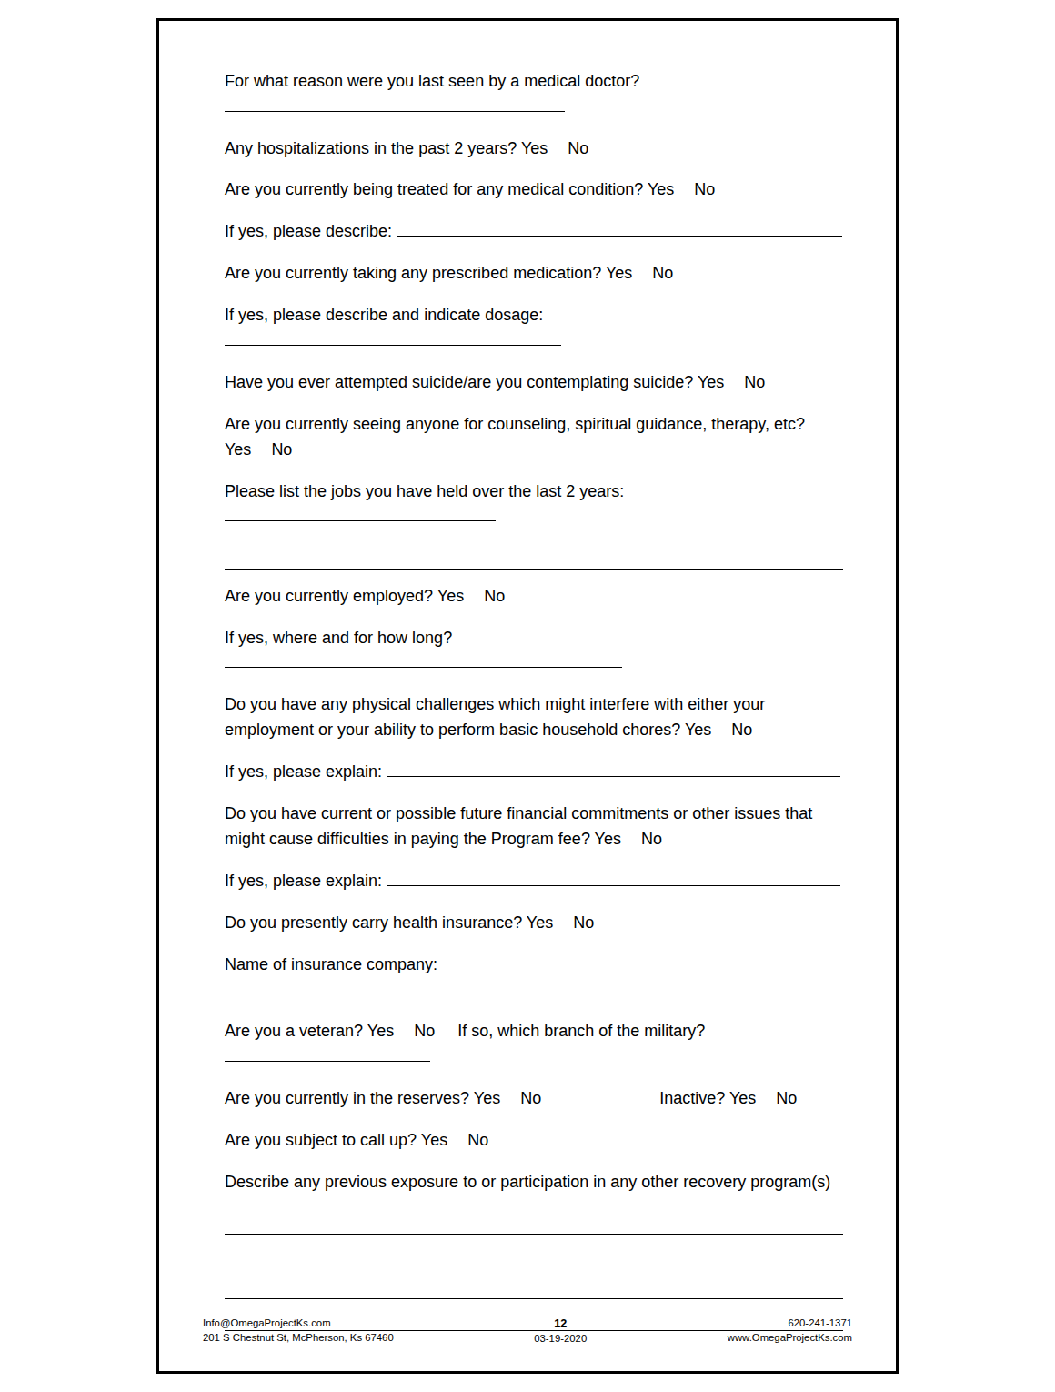For what reason were you last seen by a medical doctor?
Any hospitalizations in the past 2 years? Yes No
Are you currently being treated for any medical condition? Yes No
If yes, please describe:
Are you currently taking any prescribed medication? Yes No
If yes, please describe and indicate dosage:
Have you ever attempted suicide/are you contemplating suicide? Yes No
Are you currently seeing anyone for counseling, spiritual guidance, therapy, etc? Yes No
Please list the jobs you have held over the last 2 years:
Are you currently employed? Yes No
If yes, where and for how long?
Do you have any physical challenges which might interfere with either your employment or your ability to perform basic household chores? Yes No
If yes, please explain:
Do you have current or possible future financial commitments or other issues that might cause difficulties in paying the Program fee? Yes No
If yes, please explain:
Do you presently carry health insurance? Yes No
Name of insurance company:
Are you a veteran? Yes No If so, which branch of the military?
Are you currently in the reserves? Yes No Inactive? Yes No
Are you subject to call up? Yes No
Describe any previous exposure to or participation in any other recovery program(s)
Info@OmegaProjectKs.com
201 S Chestnut St, McPherson, Ks 67460
12
03-19-2020
620-241-1371
www.OmegaProjectKs.com